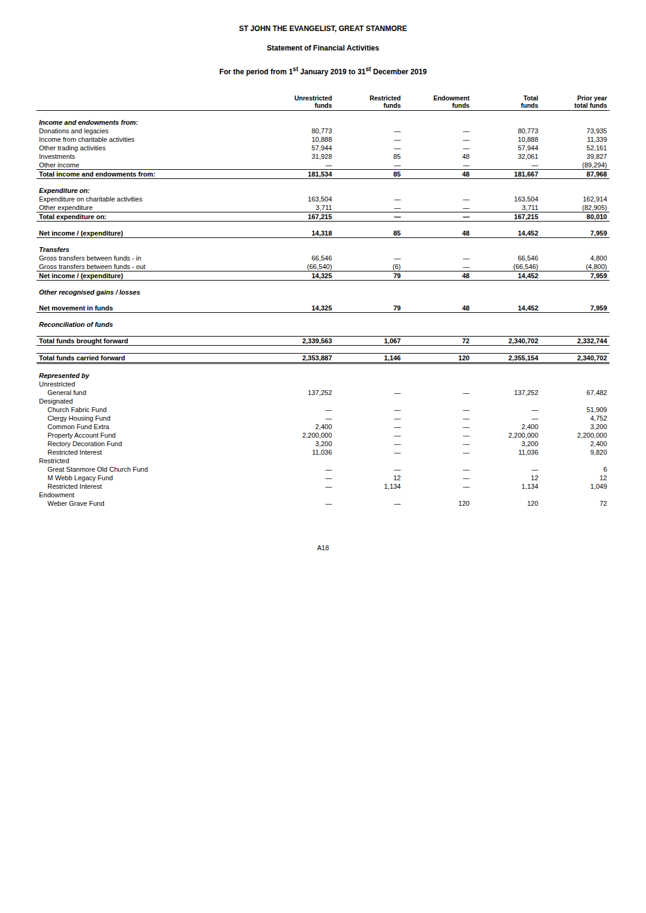ST JOHN THE EVANGELIST, GREAT STANMORE
Statement of Financial Activities
For the period from 1st January 2019 to 31st December 2019
| | Unrestricted funds | Restricted funds | Endowment funds | Total funds | Prior year total funds |
| --- | --- | --- | --- | --- | --- |
| Income and endowments from: | |
| Donations and legacies | 80,773 | — | — | 80,773 | 73,935 |
| Income from charitable activities | 10,888 | — | — | 10,888 | 11,339 |
| Other trading activities | 57,944 | — | — | 57,944 | 52,161 |
| Investments | 31,928 | 85 | 48 | 32,061 | 39,827 |
| Other income | — | — | — | — | (89,294) |
| Total income and endowments from: | 181,534 | 85 | 48 | 181,667 | 87,968 |
| Expenditure on: | |
| Expenditure on charitable activities | 163,504 | — | — | 163,504 | 162,914 |
| Other expenditure | 3,711 | — | — | 3,711 | (82,905) |
| Total expenditure on: | 167,215 | — | — | 167,215 | 80,010 |
| Net income / (expenditure) | 14,318 | 85 | 48 | 14,452 | 7,959 |
| Transfers | |
| Gross transfers between funds - in | 66,546 | — | — | 66,546 | 4,800 |
| Gross transfers between funds - out | (66,540) | (6) | — | (66,546) | (4,800) |
| Net income / (expenditure) | 14,325 | 79 | 48 | 14,452 | 7,959 |
| Other recognised gains / losses | |
| Net movement in funds | 14,325 | 79 | 48 | 14,452 | 7,959 |
| Reconciliation of funds | |
| Total funds brought forward | 2,339,563 | 1,067 | 72 | 2,340,702 | 2,332,744 |
| Total funds carried forward | 2,353,887 | 1,146 | 120 | 2,355,154 | 2,340,702 |
| Represented by | |
| Unrestricted | |
| General fund | 137,252 | — | — | 137,252 | 67,482 |
| Designated | |
| Church Fabric Fund | — | — | — | — | 51,909 |
| Clergy Housing Fund | — | — | — | — | 4,752 |
| Common Fund Extra | 2,400 | — | — | 2,400 | 3,200 |
| Property Account Fund | 2,200,000 | — | — | 2,200,000 | 2,200,000 |
| Rectory Decoration Fund | 3,200 | — | — | 3,200 | 2,400 |
| Restricted Interest | 11,036 | — | — | 11,036 | 9,820 |
| Restricted | |
| Great Stanmore Old Church Fund | — | — | — | — | 6 |
| M Webb Legacy Fund | — | 12 | — | 12 | 12 |
| Restricted Interest | — | 1,134 | — | 1,134 | 1,049 |
| Endowment | |
| Weber Grave Fund | — | — | 120 | 120 | 72 |
A18